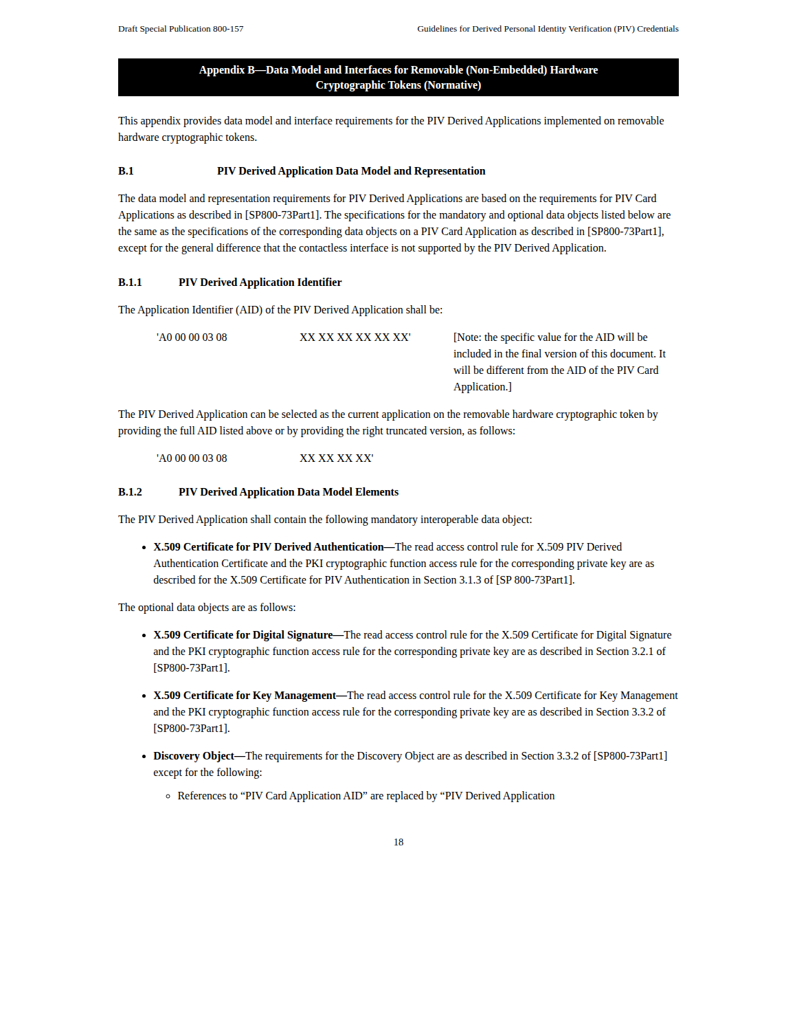Draft Special Publication 800-157
Guidelines for Derived Personal Identity Verification (PIV) Credentials
Appendix B—Data Model and Interfaces for Removable (Non-Embedded) Hardware
Cryptographic Tokens (Normative)
This appendix provides data model and interface requirements for the PIV Derived Applications implemented on removable hardware cryptographic tokens.
B.1 PIV Derived Application Data Model and Representation
The data model and representation requirements for PIV Derived Applications are based on the requirements for PIV Card Applications as described in [SP800-73Part1]. The specifications for the mandatory and optional data objects listed below are the same as the specifications of the corresponding data objects on a PIV Card Application as described in [SP800-73Part1], except for the general difference that the contactless interface is not supported by the PIV Derived Application.
B.1.1 PIV Derived Application Identifier
The Application Identifier (AID) of the PIV Derived Application shall be:
'A0 00 00 03 08
XX XX XX XX XX XX'
[Note: the specific value for the AID will be included in the final version of this document. It will be different from the AID of the PIV Card Application.]
The PIV Derived Application can be selected as the current application on the removable hardware cryptographic token by providing the full AID listed above or by providing the right truncated version, as follows:
'A0 00 00 03 08 XX XX XX XX'
B.1.2 PIV Derived Application Data Model Elements
The PIV Derived Application shall contain the following mandatory interoperable data object:
X.509 Certificate for PIV Derived Authentication—The read access control rule for X.509 PIV Derived Authentication Certificate and the PKI cryptographic function access rule for the corresponding private key are as described for the X.509 Certificate for PIV Authentication in Section 3.1.3 of [SP 800-73Part1].
The optional data objects are as follows:
X.509 Certificate for Digital Signature—The read access control rule for the X.509 Certificate for Digital Signature and the PKI cryptographic function access rule for the corresponding private key are as described in Section 3.2.1 of [SP800-73Part1].
X.509 Certificate for Key Management—The read access control rule for the X.509 Certificate for Key Management and the PKI cryptographic function access rule for the corresponding private key are as described in Section 3.3.2 of [SP800-73Part1].
Discovery Object—The requirements for the Discovery Object are as described in Section 3.3.2 of [SP800-73Part1] except for the following:
References to “PIV Card Application AID” are replaced by “PIV Derived Application
18